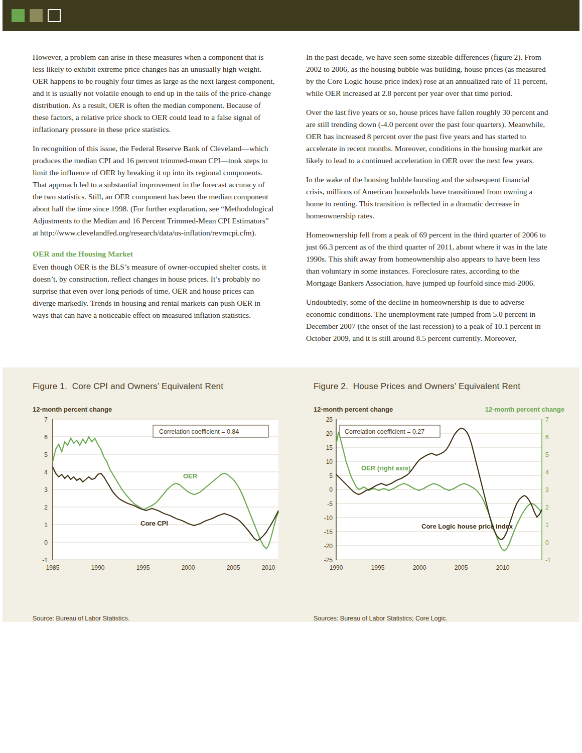However, a problem can arise in these measures when a component that is less likely to exhibit extreme price changes has an unusually high weight. OER happens to be roughly four times as large as the next largest component, and it is usually not volatile enough to end up in the tails of the price-change distribution. As a result, OER is often the median component. Because of these factors, a relative price shock to OER could lead to a false signal of inflationary pressure in these price statistics.
In recognition of this issue, the Federal Reserve Bank of Cleveland—which produces the median CPI and 16 percent trimmed-mean CPI—took steps to limit the influence of OER by breaking it up into its regional components. That approach led to a substantial improvement in the forecast accuracy of the two statistics. Still, an OER component has been the median component about half the time since 1998. (For further explanation, see “Methodological Adjustments to the Median and 16 Percent Trimmed-Mean CPI Estimators” at http://www.clevelandfed.org/research/data/us-inflation/revmcpi.cfm).
OER and the Housing Market
Even though OER is the BLS’s measure of owner-occupied shelter costs, it doesn’t, by construction, reflect changes in house prices. It’s probably no surprise that even over long periods of time, OER and house prices can diverge markedly. Trends in housing and rental markets can push OER in ways that can have a noticeable effect on measured inflation statistics.
In the past decade, we have seen some sizeable differences (figure 2). From 2002 to 2006, as the housing bubble was building, house prices (as measured by the Core Logic house price index) rose at an annualized rate of 11 percent, while OER increased at 2.8 percent per year over that time period.
Over the last five years or so, house prices have fallen roughly 30 percent and are still trending down (-4.0 percent over the past four quarters). Meanwhile, OER has increased 8 percent over the past five years and has started to accelerate in recent months. Moreover, conditions in the housing market are likely to lead to a continued acceleration in OER over the next few years.
In the wake of the housing bubble bursting and the subsequent financial crisis, millions of American households have transitioned from owning a home to renting. This transition is reflected in a dramatic decrease in homeownership rates.
Homeownership fell from a peak of 69 percent in the third quarter of 2006 to just 66.3 percent as of the third quarter of 2011, about where it was in the late 1990s. This shift away from homeownership also appears to have been less than voluntary in some instances. Foreclosure rates, according to the Mortgage Bankers Association, have jumped up fourfold since mid-2006.
Undoubtedly, some of the decline in homeownership is due to adverse economic conditions. The unemployment rate jumped from 5.0 percent in December 2007 (the onset of the last recession) to a peak of 10.1 percent in October 2009, and it is still around 8.5 percent currently. Moreover,
Figure 1. Core CPI and Owners’ Equivalent Rent
12-month percent change
7 6 5 4 3 2 1 0 -1 1985 1990 1995 2000 2005 2010 Correlation coefficient = 0.84 OER Core CPI
Source: Bureau of Labor Statistics.
Figure 2. House Prices and Owners’ Equivalent Rent
12-month percent change
12-month percent change
25 20 15 10 5 0 -5 -10 -15 -20 -25 7 6 5 4 3 2 1 0 -1 1990 1995 2000 2005 2010 Correlation coefficient = 0.27 OER (right axis) Core Logic house price index
Sources: Bureau of Labor Statistics; Core Logic.